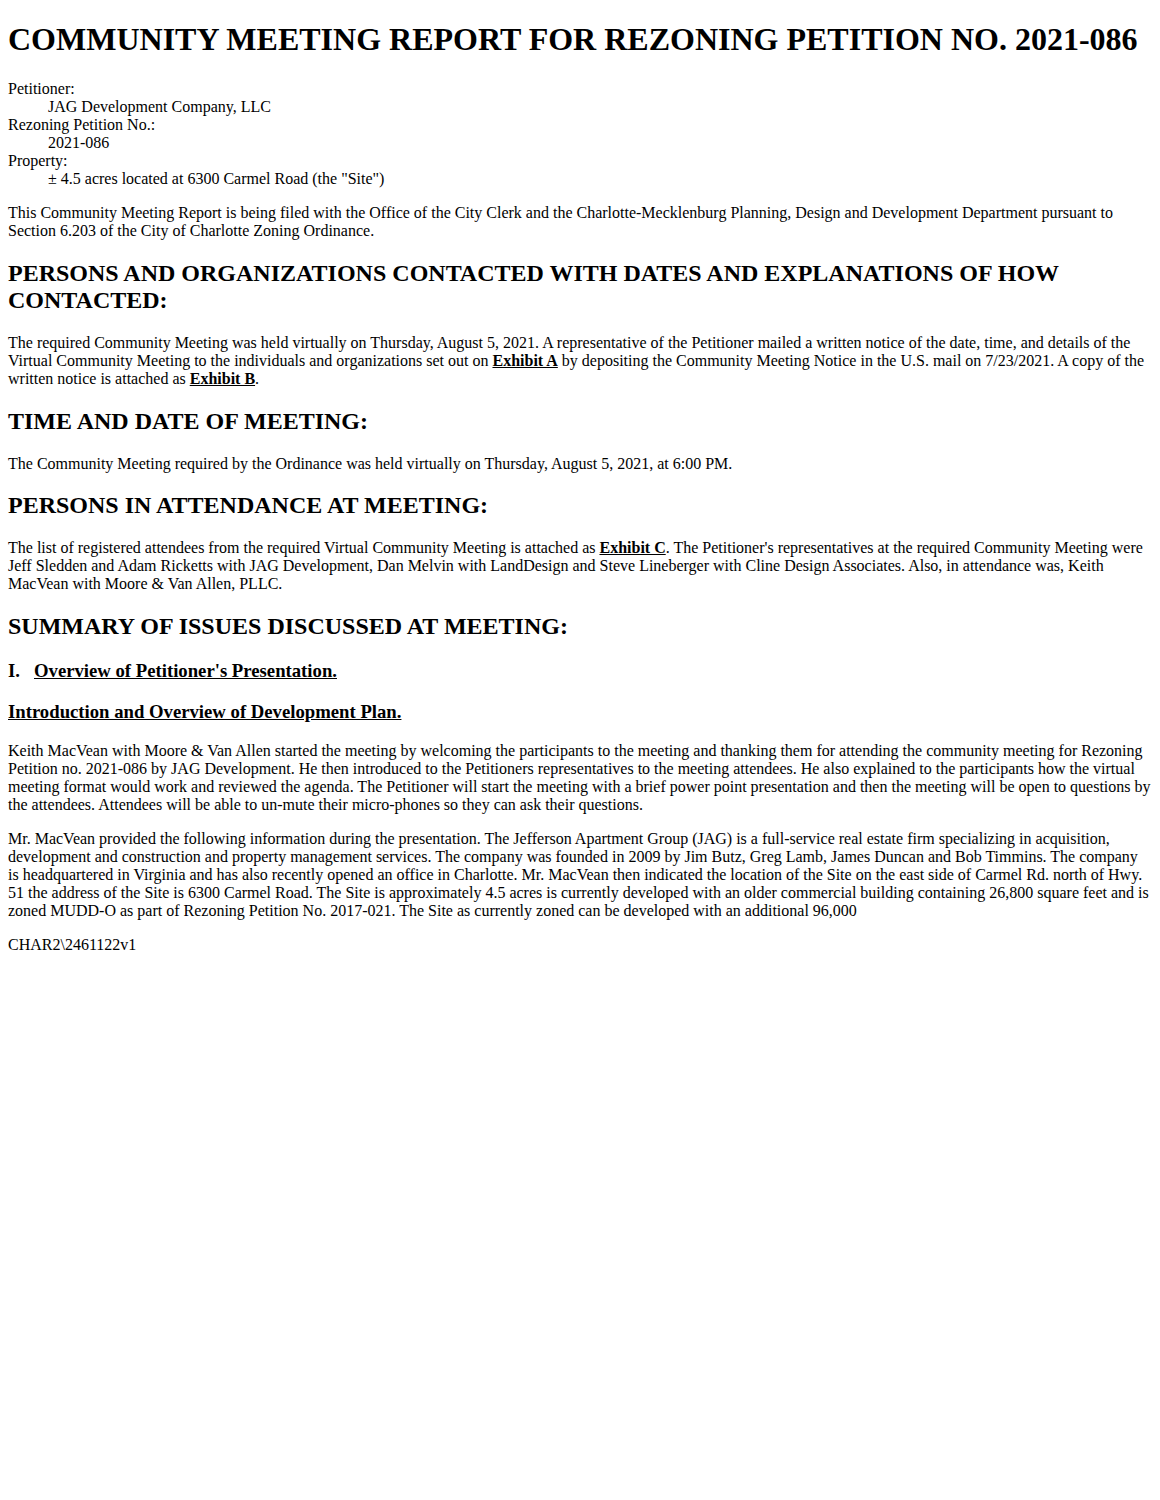COMMUNITY MEETING REPORT FOR REZONING PETITION NO. 2021-086
Petitioner:
JAG Development Company, LLC
Rezoning Petition No.:
2021-086
Property:
± 4.5 acres located at 6300 Carmel Road (the "Site")
This Community Meeting Report is being filed with the Office of the City Clerk and the Charlotte-Mecklenburg Planning, Design and Development Department pursuant to Section 6.203 of the City of Charlotte Zoning Ordinance.
PERSONS AND ORGANIZATIONS CONTACTED WITH DATES AND EXPLANATIONS OF HOW CONTACTED:
The required Community Meeting was held virtually on Thursday, August 5, 2021. A representative of the Petitioner mailed a written notice of the date, time, and details of the Virtual Community Meeting to the individuals and organizations set out on Exhibit A by depositing the Community Meeting Notice in the U.S. mail on 7/23/2021. A copy of the written notice is attached as Exhibit B.
TIME AND DATE OF MEETING:
The Community Meeting required by the Ordinance was held virtually on Thursday, August 5, 2021, at 6:00 PM.
PERSONS IN ATTENDANCE AT MEETING:
The list of registered attendees from the required Virtual Community Meeting is attached as Exhibit C. The Petitioner's representatives at the required Community Meeting were Jeff Sledden and Adam Ricketts with JAG Development, Dan Melvin with LandDesign and Steve Lineberger with Cline Design Associates. Also, in attendance was, Keith MacVean with Moore & Van Allen, PLLC.
SUMMARY OF ISSUES DISCUSSED AT MEETING:
I. Overview of Petitioner's Presentation.
Introduction and Overview of Development Plan.
Keith MacVean with Moore & Van Allen started the meeting by welcoming the participants to the meeting and thanking them for attending the community meeting for Rezoning Petition no. 2021-086 by JAG Development. He then introduced to the Petitioners representatives to the meeting attendees. He also explained to the participants how the virtual meeting format would work and reviewed the agenda. The Petitioner will start the meeting with a brief power point presentation and then the meeting will be open to questions by the attendees. Attendees will be able to un-mute their micro-phones so they can ask their questions.
Mr. MacVean provided the following information during the presentation. The Jefferson Apartment Group (JAG) is a full-service real estate firm specializing in acquisition, development and construction and property management services. The company was founded in 2009 by Jim Butz, Greg Lamb, James Duncan and Bob Timmins. The company is headquartered in Virginia and has also recently opened an office in Charlotte. Mr. MacVean then indicated the location of the Site on the east side of Carmel Rd. north of Hwy. 51 the address of the Site is 6300 Carmel Road. The Site is approximately 4.5 acres is currently developed with an older commercial building containing 26,800 square feet and is zoned MUDD-O as part of Rezoning Petition No. 2017-021. The Site as currently zoned can be developed with an additional 96,000
CHAR2\2461122v1